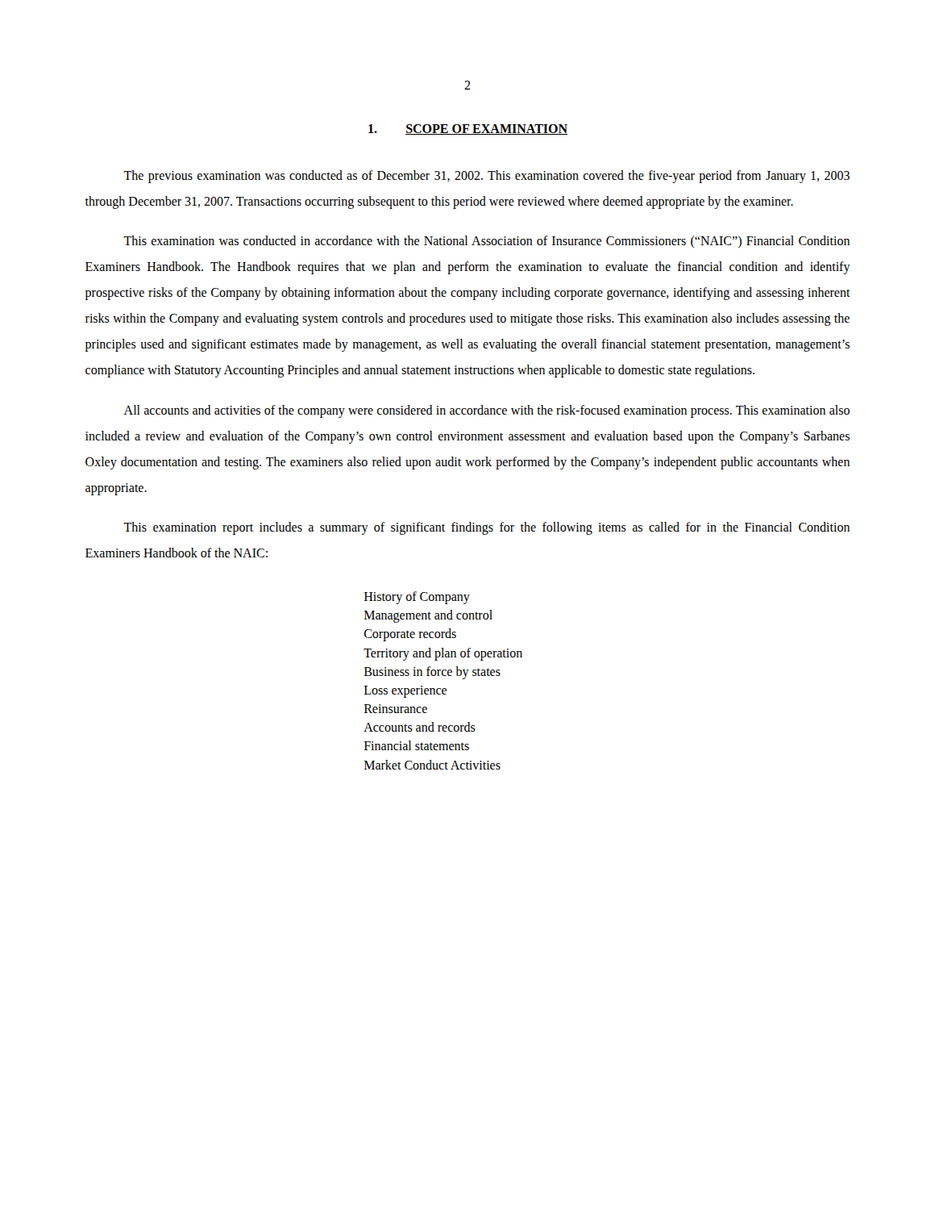2
1. SCOPE OF EXAMINATION
The previous examination was conducted as of December 31, 2002. This examination covered the five-year period from January 1, 2003 through December 31, 2007. Transactions occurring subsequent to this period were reviewed where deemed appropriate by the examiner.
This examination was conducted in accordance with the National Association of Insurance Commissioners (“NAIC”) Financial Condition Examiners Handbook. The Handbook requires that we plan and perform the examination to evaluate the financial condition and identify prospective risks of the Company by obtaining information about the company including corporate governance, identifying and assessing inherent risks within the Company and evaluating system controls and procedures used to mitigate those risks. This examination also includes assessing the principles used and significant estimates made by management, as well as evaluating the overall financial statement presentation, management’s compliance with Statutory Accounting Principles and annual statement instructions when applicable to domestic state regulations.
All accounts and activities of the company were considered in accordance with the risk-focused examination process. This examination also included a review and evaluation of the Company’s own control environment assessment and evaluation based upon the Company’s Sarbanes Oxley documentation and testing. The examiners also relied upon audit work performed by the Company’s independent public accountants when appropriate.
This examination report includes a summary of significant findings for the following items as called for in the Financial Condition Examiners Handbook of the NAIC:
History of Company
Management and control
Corporate records
Territory and plan of operation
Business in force by states
Loss experience
Reinsurance
Accounts and records
Financial statements
Market Conduct Activities